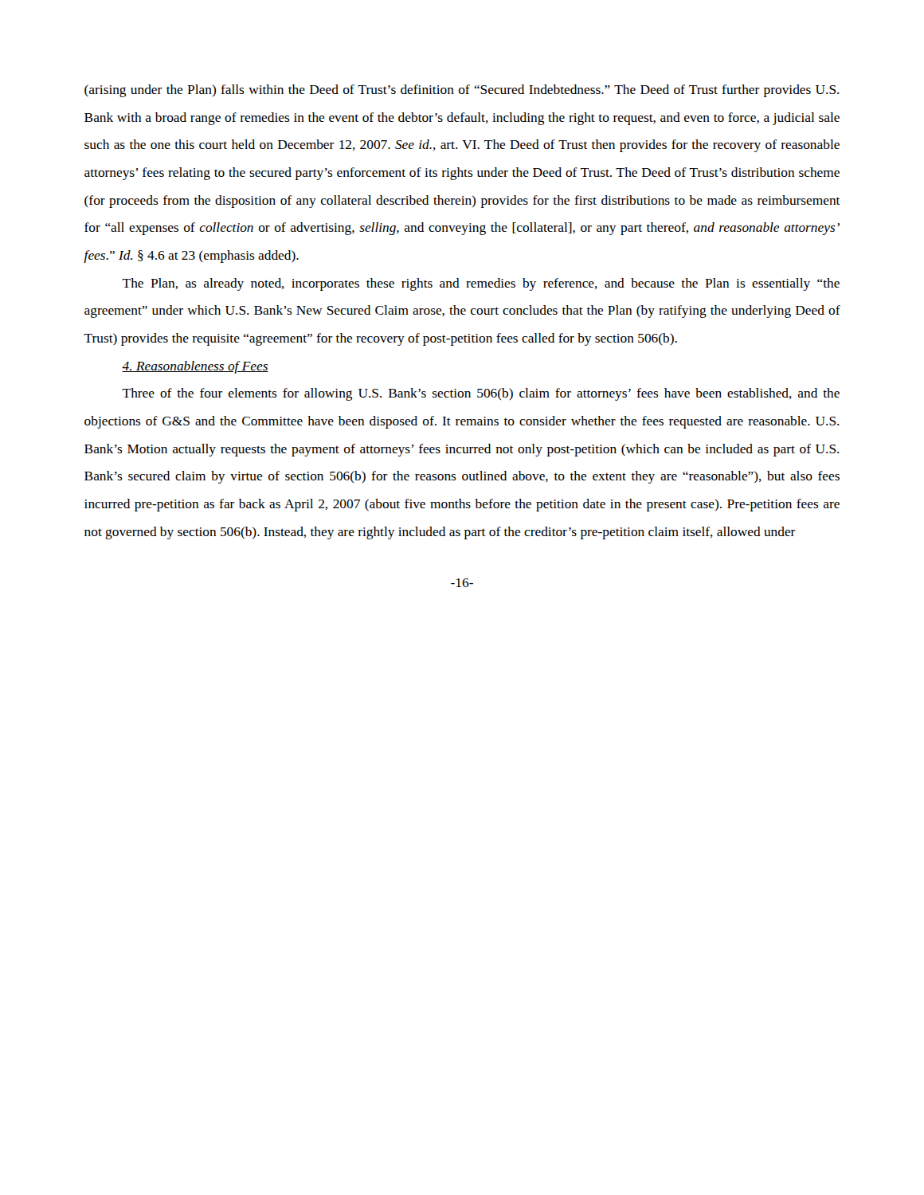(arising under the Plan) falls within the Deed of Trust’s definition of “Secured Indebtedness.” The Deed of Trust further provides U.S. Bank with a broad range of remedies in the event of the debtor’s default, including the right to request, and even to force, a judicial sale such as the one this court held on December 12, 2007. See id., art. VI. The Deed of Trust then provides for the recovery of reasonable attorneys’ fees relating to the secured party’s enforcement of its rights under the Deed of Trust. The Deed of Trust’s distribution scheme (for proceeds from the disposition of any collateral described therein) provides for the first distributions to be made as reimbursement for “all expenses of collection or of advertising, selling, and conveying the [collateral], or any part thereof, and reasonable attorneys’ fees.” Id. § 4.6 at 23 (emphasis added).
The Plan, as already noted, incorporates these rights and remedies by reference, and because the Plan is essentially “the agreement” under which U.S. Bank’s New Secured Claim arose, the court concludes that the Plan (by ratifying the underlying Deed of Trust) provides the requisite “agreement” for the recovery of post-petition fees called for by section 506(b).
4. Reasonableness of Fees
Three of the four elements for allowing U.S. Bank’s section 506(b) claim for attorneys’ fees have been established, and the objections of G&S and the Committee have been disposed of. It remains to consider whether the fees requested are reasonable. U.S. Bank’s Motion actually requests the payment of attorneys’ fees incurred not only post-petition (which can be included as part of U.S. Bank’s secured claim by virtue of section 506(b) for the reasons outlined above, to the extent they are “reasonable”), but also fees incurred pre-petition as far back as April 2, 2007 (about five months before the petition date in the present case). Pre-petition fees are not governed by section 506(b). Instead, they are rightly included as part of the creditor’s pre-petition claim itself, allowed under
-16-